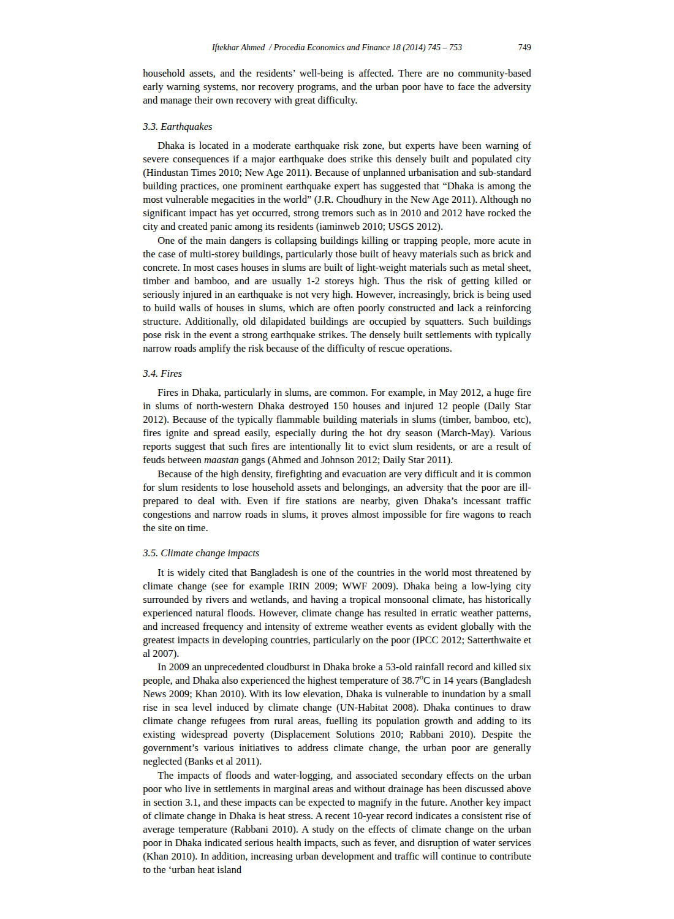Iftekhar Ahmed / Procedia Economics and Finance 18 (2014) 745 – 753 749
household assets, and the residents’ well-being is affected. There are no community-based early warning systems, nor recovery programs, and the urban poor have to face the adversity and manage their own recovery with great difficulty.
3.3. Earthquakes
Dhaka is located in a moderate earthquake risk zone, but experts have been warning of severe consequences if a major earthquake does strike this densely built and populated city (Hindustan Times 2010; New Age 2011). Because of unplanned urbanisation and sub-standard building practices, one prominent earthquake expert has suggested that “Dhaka is among the most vulnerable megacities in the world” (J.R. Choudhury in the New Age 2011). Although no significant impact has yet occurred, strong tremors such as in 2010 and 2012 have rocked the city and created panic among its residents (iaminweb 2010; USGS 2012).
One of the main dangers is collapsing buildings killing or trapping people, more acute in the case of multi-storey buildings, particularly those built of heavy materials such as brick and concrete. In most cases houses in slums are built of light-weight materials such as metal sheet, timber and bamboo, and are usually 1-2 storeys high. Thus the risk of getting killed or seriously injured in an earthquake is not very high. However, increasingly, brick is being used to build walls of houses in slums, which are often poorly constructed and lack a reinforcing structure. Additionally, old dilapidated buildings are occupied by squatters. Such buildings pose risk in the event a strong earthquake strikes. The densely built settlements with typically narrow roads amplify the risk because of the difficulty of rescue operations.
3.4. Fires
Fires in Dhaka, particularly in slums, are common. For example, in May 2012, a huge fire in slums of north-western Dhaka destroyed 150 houses and injured 12 people (Daily Star 2012). Because of the typically flammable building materials in slums (timber, bamboo, etc), fires ignite and spread easily, especially during the hot dry season (March-May). Various reports suggest that such fires are intentionally lit to evict slum residents, or are a result of feuds between maastan gangs (Ahmed and Johnson 2012; Daily Star 2011).
Because of the high density, firefighting and evacuation are very difficult and it is common for slum residents to lose household assets and belongings, an adversity that the poor are ill-prepared to deal with. Even if fire stations are nearby, given Dhaka’s incessant traffic congestions and narrow roads in slums, it proves almost impossible for fire wagons to reach the site on time.
3.5. Climate change impacts
It is widely cited that Bangladesh is one of the countries in the world most threatened by climate change (see for example IRIN 2009; WWF 2009). Dhaka being a low-lying city surrounded by rivers and wetlands, and having a tropical monsoonal climate, has historically experienced natural floods. However, climate change has resulted in erratic weather patterns, and increased frequency and intensity of extreme weather events as evident globally with the greatest impacts in developing countries, particularly on the poor (IPCC 2012; Satterthwaite et al 2007).
In 2009 an unprecedented cloudburst in Dhaka broke a 53-old rainfall record and killed six people, and Dhaka also experienced the highest temperature of 38.7oC in 14 years (Bangladesh News 2009; Khan 2010). With its low elevation, Dhaka is vulnerable to inundation by a small rise in sea level induced by climate change (UN-Habitat 2008). Dhaka continues to draw climate change refugees from rural areas, fuelling its population growth and adding to its existing widespread poverty (Displacement Solutions 2010; Rabbani 2010). Despite the government’s various initiatives to address climate change, the urban poor are generally neglected (Banks et al 2011).
The impacts of floods and water-logging, and associated secondary effects on the urban poor who live in settlements in marginal areas and without drainage has been discussed above in section 3.1, and these impacts can be expected to magnify in the future. Another key impact of climate change in Dhaka is heat stress. A recent 10-year record indicates a consistent rise of average temperature (Rabbani 2010). A study on the effects of climate change on the urban poor in Dhaka indicated serious health impacts, such as fever, and disruption of water services (Khan 2010). In addition, increasing urban development and traffic will continue to contribute to the ‘urban heat island